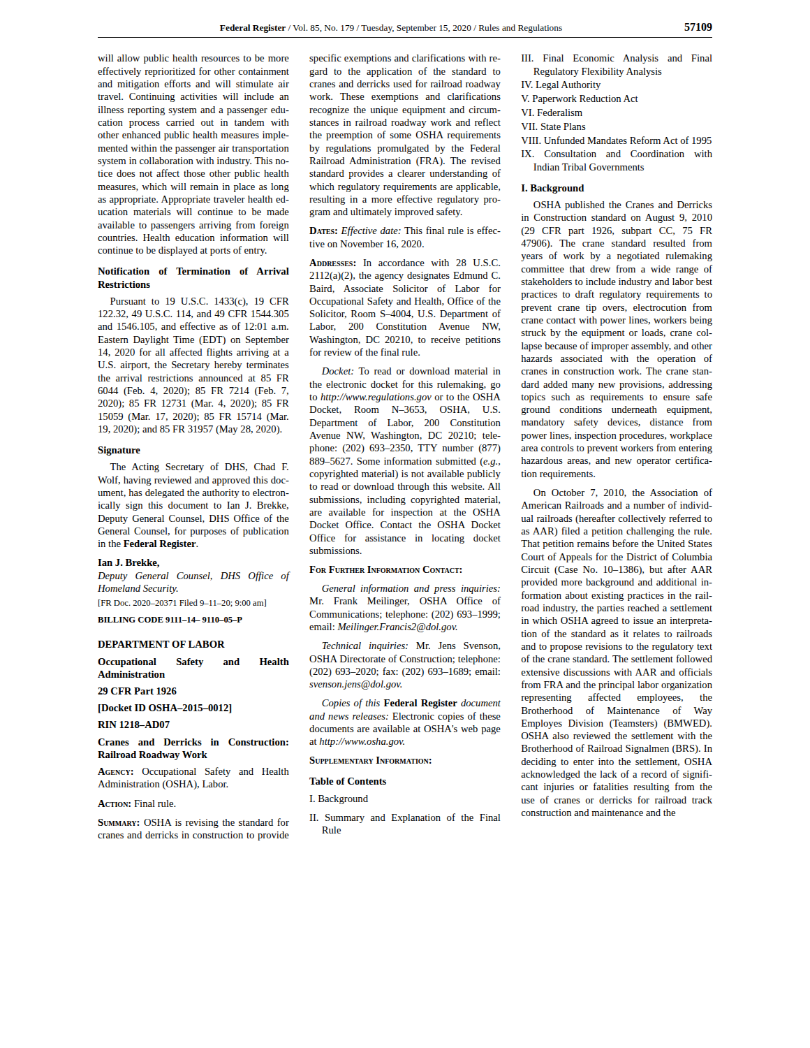Federal Register / Vol. 85, No. 179 / Tuesday, September 15, 2020 / Rules and Regulations
57109
will allow public health resources to be more effectively reprioritized for other containment and mitigation efforts and will stimulate air travel. Continuing activities will include an illness reporting system and a passenger education process carried out in tandem with other enhanced public health measures implemented within the passenger air transportation system in collaboration with industry. This notice does not affect those other public health measures, which will remain in place as long as appropriate. Appropriate traveler health education materials will continue to be made available to passengers arriving from foreign countries. Health education information will continue to be displayed at ports of entry.
Notification of Termination of Arrival Restrictions
Pursuant to 19 U.S.C. 1433(c), 19 CFR 122.32, 49 U.S.C. 114, and 49 CFR 1544.305 and 1546.105, and effective as of 12:01 a.m. Eastern Daylight Time (EDT) on September 14, 2020 for all affected flights arriving at a U.S. airport, the Secretary hereby terminates the arrival restrictions announced at 85 FR 6044 (Feb. 4, 2020); 85 FR 7214 (Feb. 7, 2020); 85 FR 12731 (Mar. 4, 2020); 85 FR 15059 (Mar. 17, 2020); 85 FR 15714 (Mar. 19, 2020); and 85 FR 31957 (May 28, 2020).
Signature
The Acting Secretary of DHS, Chad F. Wolf, having reviewed and approved this document, has delegated the authority to electronically sign this document to Ian J. Brekke, Deputy General Counsel, DHS Office of the General Counsel, for purposes of publication in the Federal Register.
Ian J. Brekke,
Deputy General Counsel, DHS Office of Homeland Security.
[FR Doc. 2020–20371 Filed 9–11–20; 9:00 am]
BILLING CODE 9111–14– 9110–05–P
DEPARTMENT OF LABOR
Occupational Safety and Health Administration
29 CFR Part 1926
[Docket ID OSHA–2015–0012]
RIN 1218–AD07
Cranes and Derricks in Construction: Railroad Roadway Work
Agency: Occupational Safety and Health Administration (OSHA), Labor.
Action: Final rule.
Summary: OSHA is revising the standard for cranes and derricks in construction to provide specific exemptions and clarifications with regard to the application of the standard to cranes and derricks used for railroad roadway work. These exemptions and clarifications recognize the unique equipment and circumstances in railroad roadway work and reflect the preemption of some OSHA requirements by regulations promulgated by the Federal Railroad Administration (FRA). The revised standard provides a clearer understanding of which regulatory requirements are applicable, resulting in a more effective regulatory program and ultimately improved safety.
Dates: Effective date: This final rule is effective on November 16, 2020.
Addresses: In accordance with 28 U.S.C. 2112(a)(2), the agency designates Edmund C. Baird, Associate Solicitor of Labor for Occupational Safety and Health, Office of the Solicitor, Room S–4004, U.S. Department of Labor, 200 Constitution Avenue NW, Washington, DC 20210, to receive petitions for review of the final rule.
Docket: To read or download material in the electronic docket for this rulemaking, go to http://www.regulations.gov or to the OSHA Docket, Room N–3653, OSHA, U.S. Department of Labor, 200 Constitution Avenue NW, Washington, DC 20210; telephone: (202) 693–2350, TTY number (877) 889–5627. Some information submitted (e.g., copyrighted material) is not available publicly to read or download through this website. All submissions, including copyrighted material, are available for inspection at the OSHA Docket Office. Contact the OSHA Docket Office for assistance in locating docket submissions.
For Further Information Contact:
General information and press inquiries: Mr. Frank Meilinger, OSHA Office of Communications; telephone: (202) 693–1999; email: Meilinger.Francis2@dol.gov.
Technical inquiries: Mr. Jens Svenson, OSHA Directorate of Construction; telephone: (202) 693–2020; fax: (202) 693–1689; email: svenson.jens@dol.gov.
Copies of this Federal Register document and news releases: Electronic copies of these documents are available at OSHA's web page at http://www.osha.gov.
Supplementary Information:
Table of Contents
I. Background
II. Summary and Explanation of the Final Rule
III. Final Economic Analysis and Final Regulatory Flexibility Analysis
IV. Legal Authority
V. Paperwork Reduction Act
VI. Federalism
VII. State Plans
VIII. Unfunded Mandates Reform Act of 1995
IX. Consultation and Coordination with Indian Tribal Governments
I. Background
OSHA published the Cranes and Derricks in Construction standard on August 9, 2010 (29 CFR part 1926, subpart CC, 75 FR 47906). The crane standard resulted from years of work by a negotiated rulemaking committee that drew from a wide range of stakeholders to include industry and labor best practices to draft regulatory requirements to prevent crane tip overs, electrocution from crane contact with power lines, workers being struck by the equipment or loads, crane collapse because of improper assembly, and other hazards associated with the operation of cranes in construction work. The crane standard added many new provisions, addressing topics such as requirements to ensure safe ground conditions underneath equipment, mandatory safety devices, distance from power lines, inspection procedures, workplace area controls to prevent workers from entering hazardous areas, and new operator certification requirements.
On October 7, 2010, the Association of American Railroads and a number of individual railroads (hereafter collectively referred to as AAR) filed a petition challenging the rule. That petition remains before the United States Court of Appeals for the District of Columbia Circuit (Case No. 10–1386), but after AAR provided more background and additional information about existing practices in the railroad industry, the parties reached a settlement in which OSHA agreed to issue an interpretation of the standard as it relates to railroads and to propose revisions to the regulatory text of the crane standard. The settlement followed extensive discussions with AAR and officials from FRA and the principal labor organization representing affected employees, the Brotherhood of Maintenance of Way Employes Division (Teamsters) (BMWED). OSHA also reviewed the settlement with the Brotherhood of Railroad Signalmen (BRS). In deciding to enter into the settlement, OSHA acknowledged the lack of a record of significant injuries or fatalities resulting from the use of cranes or derricks for railroad track construction and maintenance and the